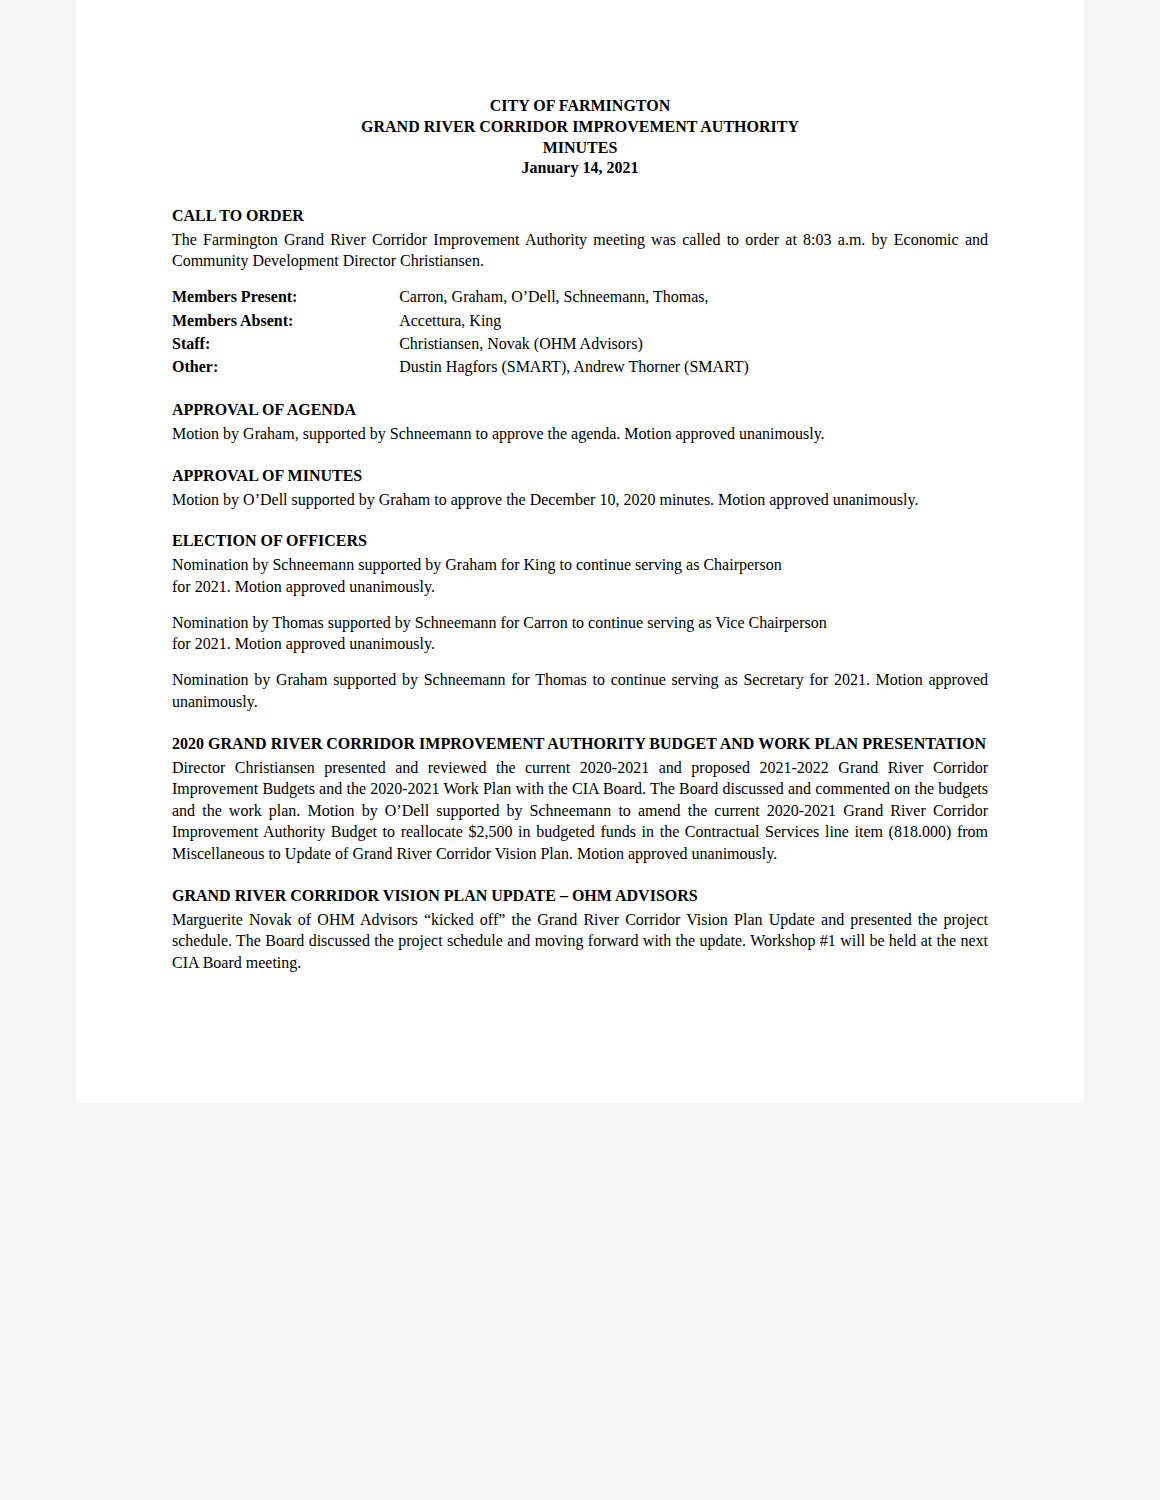City of Farmington
Grand River Corridor Improvement Authority
Minutes
January 14, 2021
Call to Order
The Farmington Grand River Corridor Improvement Authority meeting was called to order at 8:03 a.m. by Economic and Community Development Director Christiansen.
| Members Present: | Carron, Graham, O’Dell, Schneemann, Thomas, |
| Members Absent: | Accettura, King |
| Staff: | Christiansen, Novak (OHM Advisors) |
| Other: | Dustin Hagfors (SMART), Andrew Thorner (SMART) |
Approval of Agenda
Motion by Graham, supported by Schneemann to approve the agenda. Motion approved unanimously.
Approval of Minutes
Motion by O’Dell supported by Graham to approve the December 10, 2020 minutes. Motion approved unanimously.
Election of Officers
Nomination by Schneemann supported by Graham for King to continue serving as Chairperson
for 2021. Motion approved unanimously.
Nomination by Thomas supported by Schneemann for Carron to continue serving as Vice Chairperson
for 2021. Motion approved unanimously.
Nomination by Graham supported by Schneemann for Thomas to continue serving as Secretary for 2021. Motion approved unanimously.
2020 Grand River Corridor Improvement Authority Budget and Work Plan Presentation
Director Christiansen presented and reviewed the current 2020-2021 and proposed 2021-2022 Grand River Corridor Improvement Budgets and the 2020-2021 Work Plan with the CIA Board. The Board discussed and commented on the budgets and the work plan. Motion by O’Dell supported by Schneemann to amend the current 2020-2021 Grand River Corridor Improvement Authority Budget to reallocate $2,500 in budgeted funds in the Contractual Services line item (818.000) from Miscellaneous to Update of Grand River Corridor Vision Plan. Motion approved unanimously.
Grand River Corridor Vision Plan Update – OHM Advisors
Marguerite Novak of OHM Advisors “kicked off” the Grand River Corridor Vision Plan Update and presented the project schedule. The Board discussed the project schedule and moving forward with the update. Workshop #1 will be held at the next CIA Board meeting.